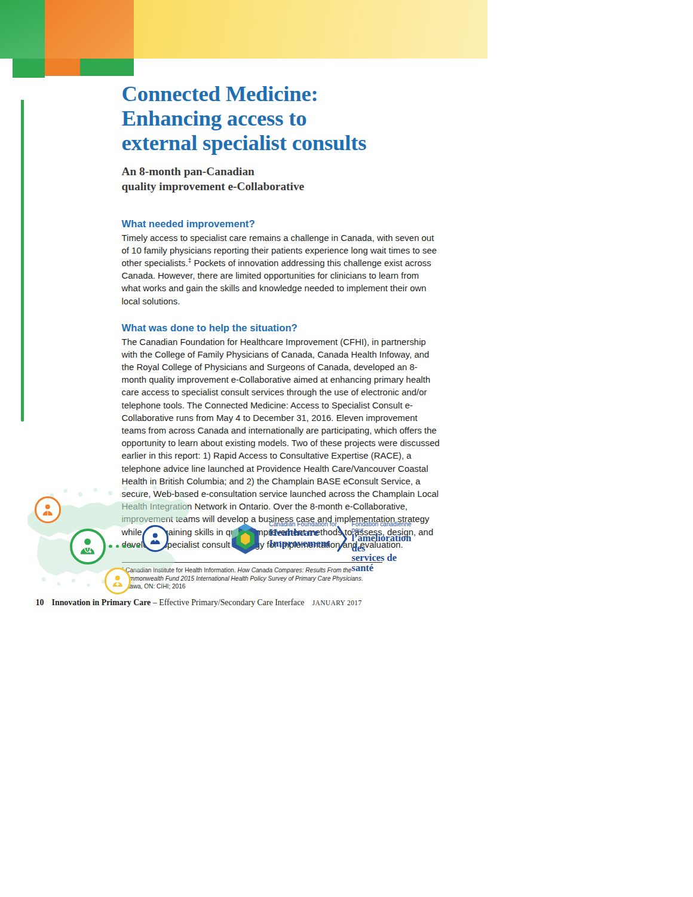Connected Medicine:
Enhancing access to
external specialist consults
An 8-month pan-Canadian
quality improvement e-Collaborative
What needed improvement?
Timely access to specialist care remains a challenge in Canada, with seven out of 10 family physicians reporting their patients experience long wait times to see other specialists.‡ Pockets of innovation addressing this challenge exist across Canada. However, there are limited opportunities for clinicians to learn from what works and gain the skills and knowledge needed to implement their own local solutions.
What was done to help the situation?
The Canadian Foundation for Healthcare Improvement (CFHI), in partnership with the College of Family Physicians of Canada, Canada Health Infoway, and the Royal College of Physicians and Surgeons of Canada, developed an 8-month quality improvement e-Collaborative aimed at enhancing primary health care access to specialist consult services through the use of electronic and/or telephone tools. The Connected Medicine: Access to Specialist Consult e-Collaborative runs from May 4 to December 31, 2016. Eleven improvement teams from across Canada and internationally are participating, which offers the opportunity to learn about existing models. Two of these projects were discussed earlier in this report: 1) Rapid Access to Consultative Expertise (RACE), a telephone advice line launched at Providence Health Care/Vancouver Coastal Health in British Columbia; and 2) the Champlain BASE eConsult Service, a secure, Web-based e-consultation service launched across the Champlain Local Health Integration Network in Ontario. Over the 8-month e-Collaborative, improvement teams will develop a business case and implementation strategy while also gaining skills in quality improvement methods to assess, design, and develop a specialist consult strategy for implementation and evaluation.
‡ Canadian Institute for Health Information. How Canada Compares: Results From the Commonwealth Fund 2015 International Health Policy Survey of Primary Care Physicians. Ottawa, ON: CIHI; 2016
Canadian Foundation for
Healthcare
Improvement
Fondation canadienne pour
l’amélioration des
services de santé
10 Innovation in Primary Care – Effective Primary/Secondary Care Interface JANUARY 2017